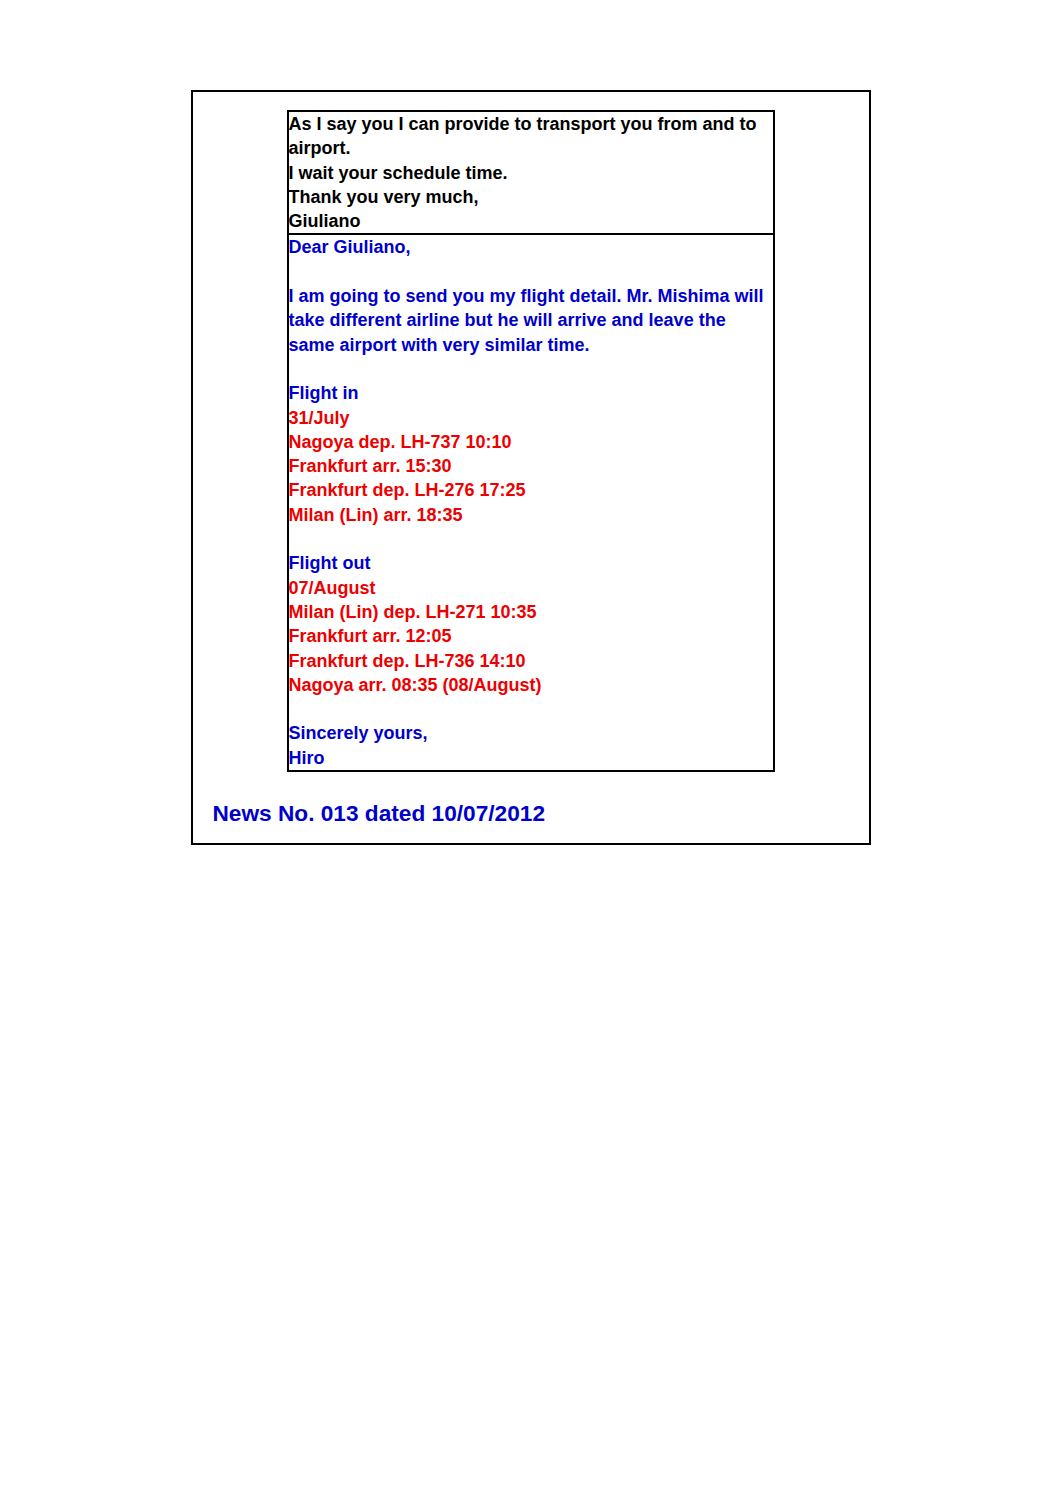| | As I say you I can provide to transport you from and to airport. I wait your schedule time. Thank you very much, Giuliano | |
| | Dear Giuliano, I am going to send you my flight detail. Mr. Mishima will take different airline but he will arrive and leave the same airport with very similar time. Flight in 31/July Nagoya dep. LH-737 10:10 Frankfurt arr. 15:30 Frankfurt dep. LH-276 17:25 Milan (Lin) arr. 18:35 Flight out 07/August Milan (Lin) dep. LH-271 10:35 Frankfurt arr. 12:05 Frankfurt dep. LH-736 14:10 Nagoya arr. 08:35 (08/August) Sincerely yours, Hiro | |
News No. 013 dated 10/07/2012